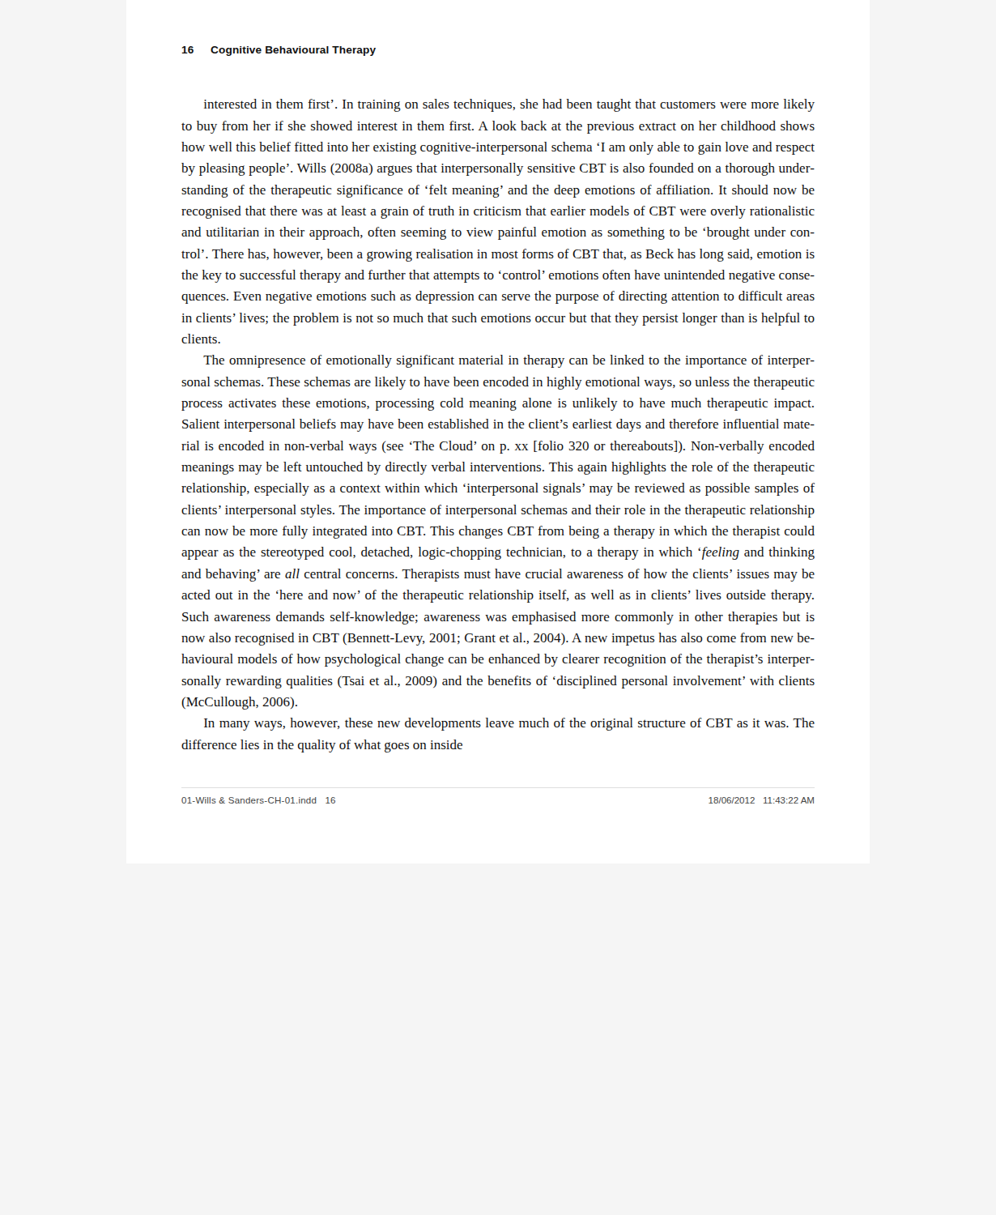16 Cognitive Behavioural Therapy
interested in them first’. In training on sales techniques, she had been taught that customers were more likely to buy from her if she showed interest in them first. A look back at the previous extract on her childhood shows how well this belief fitted into her existing cognitive-interpersonal schema ‘I am only able to gain love and respect by pleasing people’. Wills (2008a) argues that interpersonally sensitive CBT is also founded on a thorough understanding of the therapeutic significance of ‘felt meaning’ and the deep emotions of affiliation. It should now be recognised that there was at least a grain of truth in criticism that earlier models of CBT were overly rationalistic and utilitarian in their approach, often seeming to view painful emotion as something to be ‘brought under control’. There has, however, been a growing realisation in most forms of CBT that, as Beck has long said, emotion is the key to successful therapy and further that attempts to ‘control’ emotions often have unintended negative consequences. Even negative emotions such as depression can serve the purpose of directing attention to difficult areas in clients’ lives; the problem is not so much that such emotions occur but that they persist longer than is helpful to clients.
The omnipresence of emotionally significant material in therapy can be linked to the importance of interpersonal schemas. These schemas are likely to have been encoded in highly emotional ways, so unless the therapeutic process activates these emotions, processing cold meaning alone is unlikely to have much therapeutic impact. Salient interpersonal beliefs may have been established in the client’s earliest days and therefore influential material is encoded in non-verbal ways (see ‘The Cloud’ on p. xx [folio 320 or thereabouts]). Non-verbally encoded meanings may be left untouched by directly verbal interventions. This again highlights the role of the therapeutic relationship, especially as a context within which ‘interpersonal signals’ may be reviewed as possible samples of clients’ interpersonal styles. The importance of interpersonal schemas and their role in the therapeutic relationship can now be more fully integrated into CBT. This changes CBT from being a therapy in which the therapist could appear as the stereotyped cool, detached, logic-chopping technician, to a therapy in which ‘feeling and thinking and behaving’ are all central concerns. Therapists must have crucial awareness of how the clients’ issues may be acted out in the ‘here and now’ of the therapeutic relationship itself, as well as in clients’ lives outside therapy. Such awareness demands self-knowledge; awareness was emphasised more commonly in other therapies but is now also recognised in CBT (Bennett-Levy, 2001; Grant et al., 2004). A new impetus has also come from new behavioural models of how psychological change can be enhanced by clearer recognition of the therapist’s interpersonally rewarding qualities (Tsai et al., 2009) and the benefits of ‘disciplined personal involvement’ with clients (McCullough, 2006).
In many ways, however, these new developments leave much of the original structure of CBT as it was. The difference lies in the quality of what goes on inside
01-Wills & Sanders-CH-01.indd 16 18/06/2012 11:43:22 AM